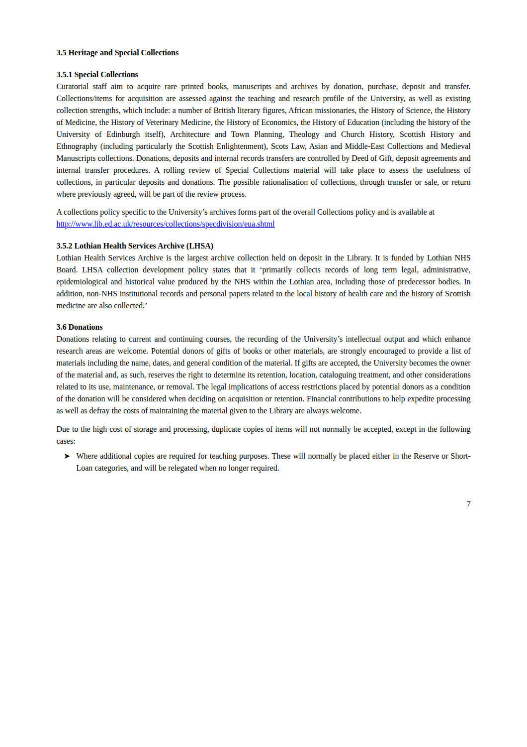3.5 Heritage and Special Collections
3.5.1 Special Collections
Curatorial staff aim to acquire rare printed books, manuscripts and archives by donation, purchase, deposit and transfer. Collections/items for acquisition are assessed against the teaching and research profile of the University, as well as existing collection strengths, which include: a number of British literary figures, African missionaries, the History of Science, the History of Medicine, the History of Veterinary Medicine, the History of Economics, the History of Education (including the history of the University of Edinburgh itself), Architecture and Town Planning, Theology and Church History, Scottish History and Ethnography (including particularly the Scottish Enlightenment), Scots Law, Asian and Middle-East Collections and Medieval Manuscripts collections. Donations, deposits and internal records transfers are controlled by Deed of Gift, deposit agreements and internal transfer procedures. A rolling review of Special Collections material will take place to assess the usefulness of collections, in particular deposits and donations. The possible rationalisation of collections, through transfer or sale, or return where previously agreed, will be part of the review process.
A collections policy specific to the University’s archives forms part of the overall Collections policy and is available at
http://www.lib.ed.ac.uk/resources/collections/specdivision/eua.shtml
3.5.2 Lothian Health Services Archive (LHSA)
Lothian Health Services Archive is the largest archive collection held on deposit in the Library. It is funded by Lothian NHS Board. LHSA collection development policy states that it ‘primarily collects records of long term legal, administrative, epidemiological and historical value produced by the NHS within the Lothian area, including those of predecessor bodies. In addition, non-NHS institutional records and personal papers related to the local history of health care and the history of Scottish medicine are also collected.’
3.6 Donations
Donations relating to current and continuing courses, the recording of the University’s intellectual output and which enhance research areas are welcome. Potential donors of gifts of books or other materials, are strongly encouraged to provide a list of materials including the name, dates, and general condition of the material. If gifts are accepted, the University becomes the owner of the material and, as such, reserves the right to determine its retention, location, cataloguing treatment, and other considerations related to its use, maintenance, or removal. The legal implications of access restrictions placed by potential donors as a condition of the donation will be considered when deciding on acquisition or retention. Financial contributions to help expedite processing as well as defray the costs of maintaining the material given to the Library are always welcome.
Due to the high cost of storage and processing, duplicate copies of items will not normally be accepted, except in the following cases:
Where additional copies are required for teaching purposes. These will normally be placed either in the Reserve or Short-Loan categories, and will be relegated when no longer required.
7